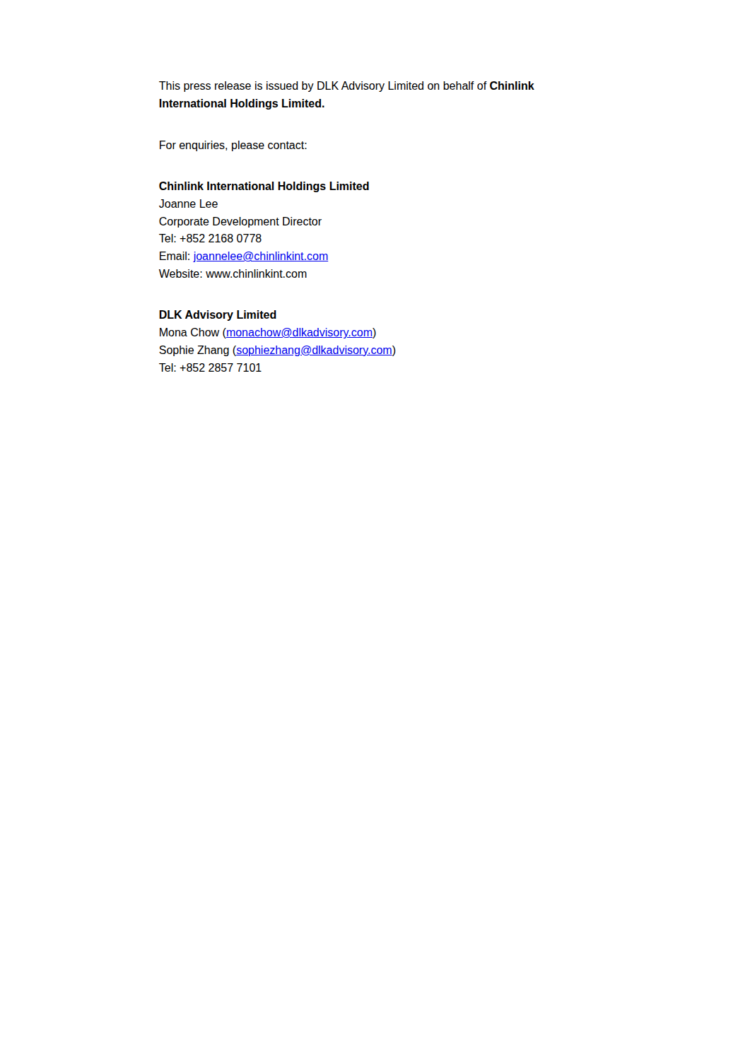This press release is issued by DLK Advisory Limited on behalf of Chinlink International Holdings Limited.
For enquiries, please contact:
Chinlink International Holdings Limited
Joanne Lee
Corporate Development Director
Tel: +852 2168 0778
Email: joannelee@chinlinkint.com
Website: www.chinlinkint.com
DLK Advisory Limited
Mona Chow (monachow@dlkadvisory.com)
Sophie Zhang (sophiezhang@dlkadvisory.com)
Tel: +852 2857 7101